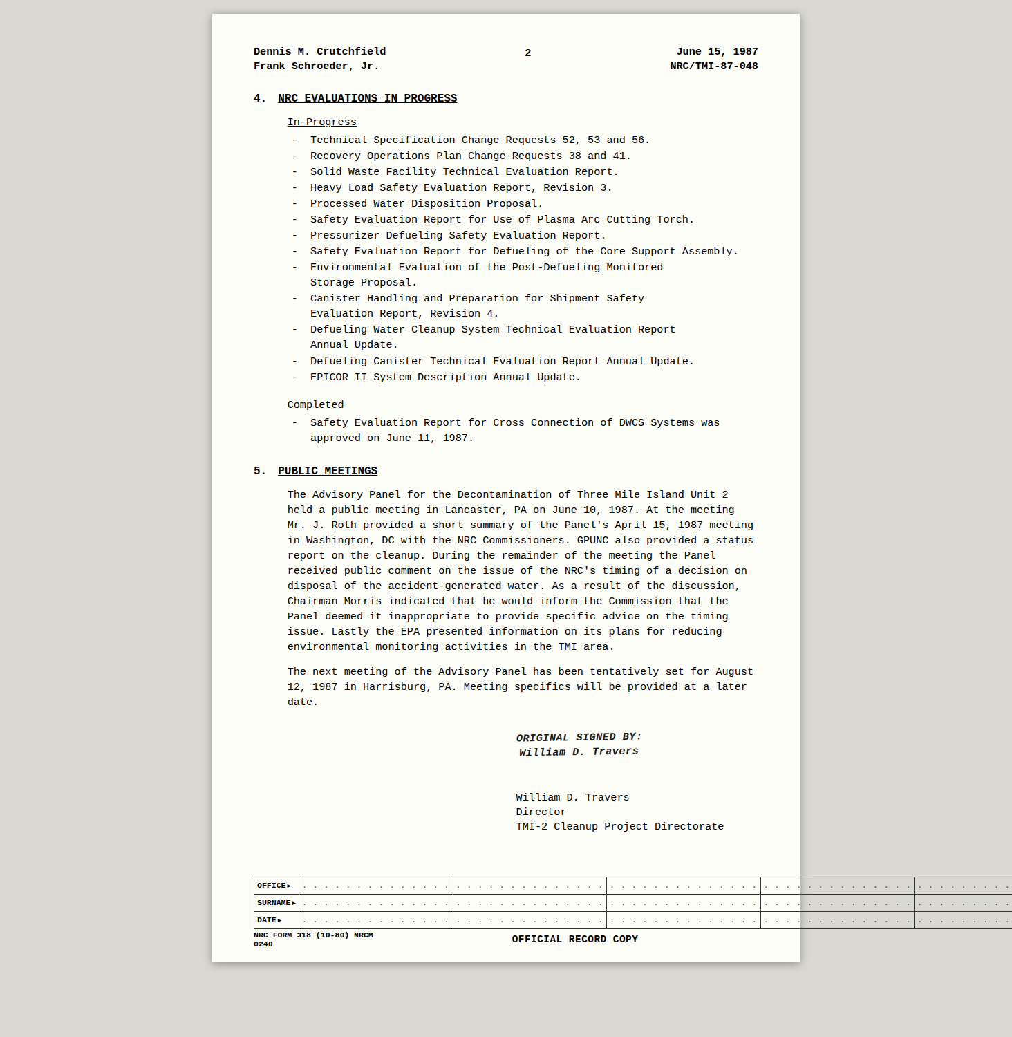Dennis M. Crutchfield
Frank Schroeder, Jr.
2
June 15, 1987
NRC/TMI-87-048
4. NRC EVALUATIONS IN PROGRESS
In-Progress
Technical Specification Change Requests 52, 53 and 56.
Recovery Operations Plan Change Requests 38 and 41.
Solid Waste Facility Technical Evaluation Report.
Heavy Load Safety Evaluation Report, Revision 3.
Processed Water Disposition Proposal.
Safety Evaluation Report for Use of Plasma Arc Cutting Torch.
Pressurizer Defueling Safety Evaluation Report.
Safety Evaluation Report for Defueling of the Core Support Assembly.
Environmental Evaluation of the Post-Defueling MonitoredStorage Proposal.
Canister Handling and Preparation for Shipment SafetyEvaluation Report, Revision 4.
Defueling Water Cleanup System Technical Evaluation ReportAnnual Update.
Defueling Canister Technical Evaluation Report Annual Update.
EPICOR II System Description Annual Update.
Completed
Safety Evaluation Report for Cross Connection of DWCS Systems wasapproved on June 11, 1987.
5. PUBLIC MEETINGS
The Advisory Panel for the Decontamination of Three Mile Island Unit 2 held a public meeting in Lancaster, PA on June 10, 1987. At the meeting Mr. J. Roth provided a short summary of the Panel's April 15, 1987 meeting in Washington, DC with the NRC Commissioners. GPUNC also provided a status report on the cleanup. During the remainder of the meeting the Panel received public comment on the issue of the NRC's timing of a decision on disposal of the accident-generated water. As a result of the discussion, Chairman Morris indicated that he would inform the Commission that the Panel deemed it inappropriate to provide specific advice on the timing issue. Lastly the EPA presented information on its plans for reducing environmental monitoring activities in the TMI area.
The next meeting of the Advisory Panel has been tentatively set for August 12, 1987 in Harrisburg, PA. Meeting specifics will be provided at a later date.
ORIGINAL SIGNED BY:William D. Travers
William D. Travers
Director
TMI-2 Cleanup Project Directorate
| OFFICE | . . . . . . . . . . . . . . | . . . . . . . . . . . . . . | . . . . . . . . . . . . . . | . . . . . . . . . . . . . . | . . . . . . . . . . . . |
| SURNAME | . . . . . . . . . . . . . . | . . . . . . . . . . . . . . | . . . . . . . . . . . . . . | . . . . . . . . . . . . . . | . . . . . . . . . . . . |
| DATE | . . . . . . . . . . . . . . | . . . . . . . . . . . . . . | . . . . . . . . . . . . . . | . . . . . . . . . . . . . . | . . . . . . . . . . . . |
NRC FORM 318 (10-80) NRCM 0240
OFFICIAL RECORD COPY